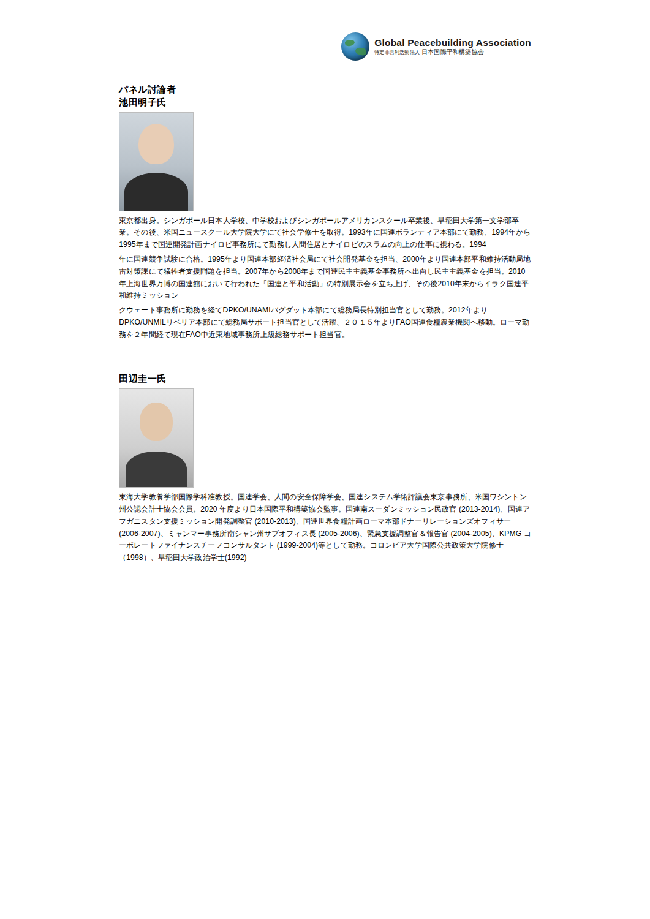Global Peacebuilding Association
特定非営利活動法人 日本国際平和構築協会
パネル討論者
池田明子氏
東京都出身。シンガポール日本人学校、中学校およびシンガポールアメリカンスクール卒業後、早稲田大学第一文学部卒業。その後、米国ニュースクール大学院大学にて社会学修士を取得。1993年に国連ボランティア本部にて勤務、1994年から1995年まで国連開発計画ナイロビ事務所にて勤務し人間住居とナイロビのスラムの向上の仕事に携わる。1994
年に国連競争試験に合格。1995年より国連本部経済社会局にて社会開発基金を担当、2000年より国連本部平和維持活動局地雷対策課にて犠牲者支援問題を担当。2007年から2008年まで国連民主主義基金事務所へ出向し民主主義基金を担当。2010年上海世界万博の国連館において行われた「国連と平和活動」の特別展示会を立ち上げ、その後2010年末からイラク国連平和維持ミッション
クウェート事務所に勤務を経てDPKO/UNAMIバグダット本部にて総務局長特別担当官として勤務。2012年よりDPKO/UNMILリベリア本部にて総務局サポート担当官として活躍、２０１５年よりFAO国連食糧農業機関へ移動。ローマ勤務を２年間経て現在FAO中近東地域事務所上級総務サポート担当官。
田辺圭一氏
東海大学教養学部国際学科准教授。国連学会、人間の安全保障学会、国連システム学術評議会東京事務所、米国ワシントン州公認会計士協会会員。2020 年度より日本国際平和構築協会監事。国連南スーダンミッション民政官 (2013-2014)、国連アフガニスタン支援ミッション開発調整官 (2010-2013)、国連世界食糧計画ローマ本部ドナーリレーションズオフィサー (2006-2007)、ミャンマー事務所南シャン州サブオフィス長 (2005-2006)、緊急支援調整官＆報告官 (2004-2005)、KPMG コーポレートファイナンスチーフコンサルタント (1999-2004)等として勤務。コロンビア大学国際公共政策大学院修士（1998）、早稲田大学政治学士(1992)